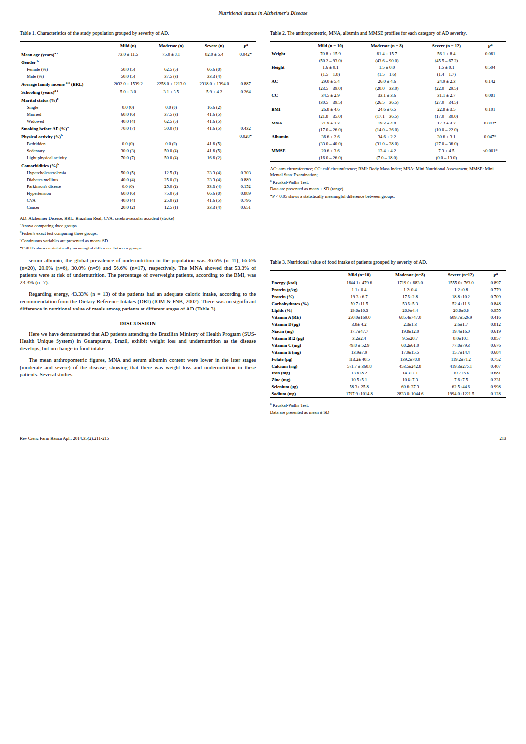Nutritional status in Alzheimer's Disease
Table 1. Characteristics of the study population grouped by severity of AD.
| | Mild (n) | Moderate (n) | Severe (n) | P a |
| --- | --- | --- | --- | --- |
| Mean age (years) a c | 73.0 ± 11.5 | 75.0 ± 8.1 | 82.0 ± 5.4 | 0.042* |
| Gender b | | | | |
| Female (%) | 50.0 (5) | 62.5 (5) | 66.6 (8) | |
| Male (%) | 50.0 (5) | 37.5 (3) | 33.3 (4) | |
| Average family income a c (BRL) | 2032.0 ± 1539.2 | 2258.0 ± 1213.0 | 2318.0 ± 1394.0 | 0.887 |
| Schooling (years) a c | 5.0 ± 3.0 | 3.1 ± 3.5 | 5.9 ± 4.2 | 0.264 |
| Marital status (%) b | | | | |
| Single | 0.0 (0) | 0.0 (0) | 16.6 (2) | |
| Married | 60.0 (6) | 37.5 (3) | 41.6 (5) | |
| Widowed | 40.0 (4) | 62.5 (5) | 41.6 (5) | |
| Smoking before AD (%) a | 70.0 (7) | 50.0 (4) | 41.6 (5) | 0.432 |
| Physical activity (%) b | | | | 0.028* |
| Bedridden | 0.0 (0) | 0.0 (0) | 41.6 (5) | |
| Sedentary | 30.0 (3) | 50.0 (4) | 41.6 (5) | |
| Light physical activity | 70.0 (7) | 50.0 (4) | 16.6 (2) | |
| Comorbidities (%) b | | | | |
| Hypercholesterolemia | 50.0 (5) | 12.5 (1) | 33.3 (4) | 0.303 |
| Diabetes mellitus | 40.0 (4) | 25.0 (2) | 33.3 (4) | 0.889 |
| Parkinson's disease | 0.0 (0) | 25.0 (2) | 33.3 (4) | 0.152 |
| Hypertension | 60.0 (6) | 75.0 (6) | 66.6 (8) | 0.889 |
| CVA | 40.0 (4) | 25.0 (2) | 41.6 (5) | 0.796 |
| Cancer | 20.0 (2) | 12.5 (1) | 33.3 (4) | 0.651 |
AD: Alzheimer Disease; BRL: Brazilian Real; CVA: cerebrovascular accident (stroke)
aAnova comparing three groups.
bFisher's exact test comparing three groups.
cContinuous variables are presented as mean±SD.
*P<0.05 shows a statistically meaningful difference between groups.
serum albumin, the global prevalence of undernutrition in the population was 36.6% (n=11), 66.6% (n=20), 20.0% (n=6), 30.0% (n=9) and 56.6% (n=17), respectively. The MNA showed that 53.3% of patients were at risk of undernutrition. The percentage of overweight patients, according to the BMI, was 23.3% (n=7).
Regarding energy, 43.33% (n = 13) of the patients had an adequate caloric intake, according to the recommendation from the Dietary Reference Intakes (DRI) (IOM & FNB, 2002). There was no significant difference in nutritional value of meals among patients at different stages of AD (Table 3).
DISCUSSION
Here we have demonstrated that AD patients attending the Brazilian Ministry of Health Program (SUS-Health Unique System) in Guarapuava, Brazil, exhibit weight loss and undernutrition as the disease develops, but no change in food intake.
The mean anthropometric figures, MNA and serum albumin content were lower in the later stages (moderate and severe) of the disease, showing that there was weight loss and undernutrition in these patients. Several studies
Table 2. The anthropometric, MNA, albumin and MMSE profiles for each category of AD severity.
| | Mild (n = 10) | Moderate (n = 8) | Severe (n = 12) | P a |
| --- | --- | --- | --- | --- |
| Weight | 70.8 ± 15.9 | 61.4 ± 15.7 | 56.1 ± 8.4 | 0.061 |
| | (50.2 – 93.0) | (43.6 – 90.0) | (45.5 – 67.2) | |
| Height | 1.6 ± 0.1 | 1.5 ± 0.0 | 1.5 ± 0.1 | 0.504 |
| | (1.5 – 1.8) | (1.5 – 1.6) | (1.4 – 1.7) | |
| AC | 29.0 ± 5.4 | 26.0 ± 4.6 | 24.9 ± 2.3 | 0.142 |
| | (23.5 – 39.0) | (20.0 – 33.0) | (22.0 – 29.5) | |
| CC | 34.5 ± 2.9 | 33.1 ± 3.6 | 31.1 ± 2.7 | 0.081 |
| | (30.5 – 39.5) | (26.5 – 36.5) | (27.0 – 34.5) | |
| BMI | 26.8 ± 4.6 | 24.6 ± 6.5 | 22.8 ± 3.5 | 0.101 |
| | (21.8 – 35.0) | (17.1 – 36.5) | (17.0 – 30.0) | |
| MNA | 21.9 ± 2.3 | 19.3 ± 4.8 | 17.2 ± 4.2 | 0.042* |
| | (17.0 – 26.0) | (14.0 – 26.0) | (10.0 – 22.0) | |
| Albumin | 36.6 ± 2.6 | 34.6 ± 2.2 | 30.6 ± 3.1 | 0.047* |
| | (33.0 – 40.0) | (31.0 – 38.0) | (27.0 – 36.0) | |
| MMSE | 20.6 ± 3.6 | 13.4 ± 4.2 | 7.3 ± 4.5 | <0.001* |
| | (16.0 – 26.0) | (7.0 – 18.0) | (0.0 – 13.0) | |
AC: arm circumference; CC: calf circumference; BMI: Body Mass Index; MNA: Mini Nutritional Assessment; MMSE: Mini Mental State Examination;
a Kruskal-Wallis Test.
Data are presented as mean ± SD (range).
*P < 0.05 shows a statistically meaningful difference between groups.
Table 3. Nutritional value of food intake of patients grouped by severity of AD.
| | Mild (n=10) | Moderate (n=8) | Severe (n=12) | P a |
| --- | --- | --- | --- | --- |
| Energy (kcal) | 1644.1± 479.6 | 1719.0± 683.0 | 1555.0± 763.0 | 0.897 |
| Protein (g/kg) | 1.1± 0.4 | 1.2±0.4 | 1.2±0.8 | 0.779 |
| Protein (%) | 19.3 ±6.7 | 17.5±2.8 | 18.8±10.2 | 0.709 |
| Carbohydrates (%) | 50.7±11.5 | 53.5±5.3 | 52.4±11.6 | 0.848 |
| Lipids (%) | 29.8±10.3 | 28.9±4.4 | 28.8±8.8 | 0.955 |
| Vitamin A (RE) | 250.0±169.0 | 685.4±747.0 | 609.7±526.9 | 0.416 |
| Vitamin D (µg) | 3.8± 4.2 | 2.3±1.3 | 2.6±1.7 | 0.812 |
| Niacin (mg) | 37.7±47.7 | 19.8±12.0 | 19.4±16.0 | 0.619 |
| Vitamin B12 (µg) | 3.2±2.4 | 9.5±20.7 | 8.0±10.1 | 0.857 |
| Vitamin C (mg) | 49.8 ± 52.9 | 68.2±61.0 | 77.8±79.3 | 0.676 |
| Vitamin E (mg) | 13.9±7.9 | 17.9±15.5 | 15.7±14.4 | 0.684 |
| Folate (µg) | 113.2± 40.5 | 139.2±78.0 | 119.2±71.2 | 0.752 |
| Calcium (mg) | 571.7 ± 360.8 | 453.5±242.8 | 419.3±275.1 | 0.407 |
| Iron (mg) | 13.6±8.2 | 14.3±7.1 | 10.7±5.8 | 0.681 |
| Zinc (mg) | 10.5±5.1 | 10.8±7.3 | 7.6±7.5 | 0.231 |
| Selenium (µg) | 58.3± 25.8 | 60.6±37.3 | 62.5±44.6 | 0.998 |
| Sodium (mg) | 1797.9±1014.8 | 2833.0±1044.6 | 1994.0±1221.5 | 0.128 |
a Kruskal-Wallis Test.
Data are presented as mean ± SD
Rev Ciênc Farm Básica Apl., 2014;35(2):211-215
213